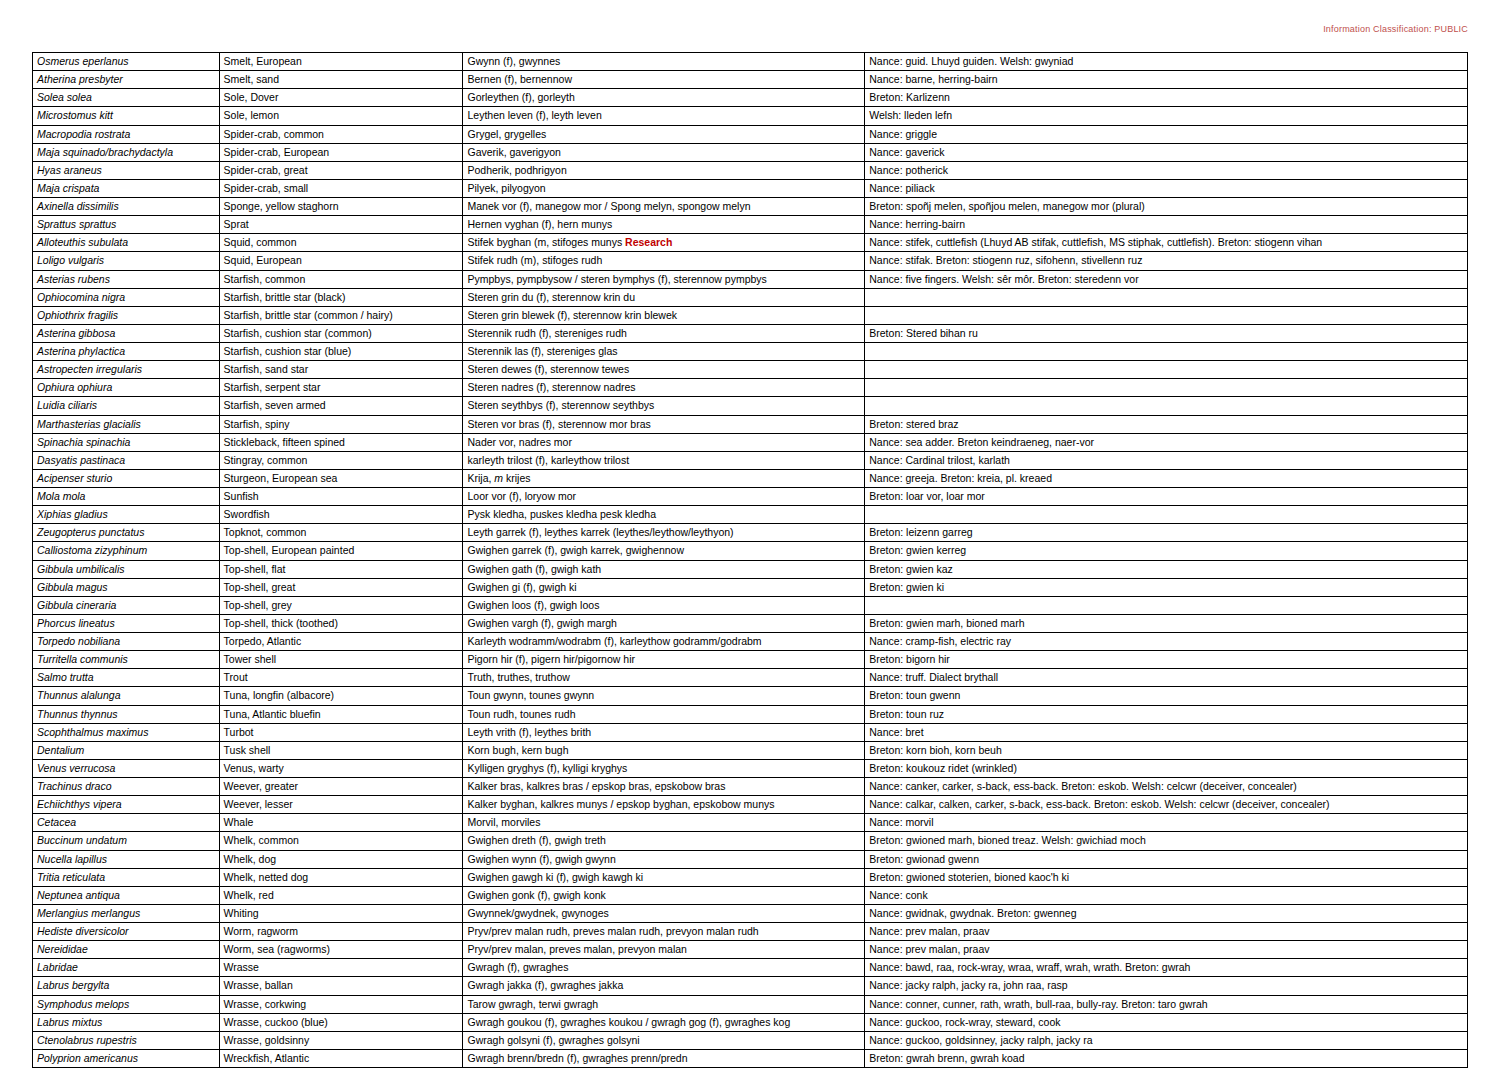Information Classification: PUBLIC
| Osmerus eperlanus | Smelt, European | Gwynn (f), gwynnes | Nance: guid. Lhuyd guiden. Welsh: gwyniad |
| Atherina presbyter | Smelt, sand | Bernen (f), bernennow | Nance: barne, herring-bairn |
| Solea solea | Sole, Dover | Gorleythen (f), gorleyth | Breton: Karlizenn |
| Microstomus kitt | Sole, lemon | Leythen leven (f), leyth leven | Welsh: lleden lefn |
| Macropodia rostrata | Spider-crab, common | Grygel, grygelles | Nance: griggle |
| Maja squinado/brachydactyla | Spider-crab, European | Gaverik, gaverigyon | Nance: gaverick |
| Hyas araneus | Spider-crab, great | Podherik, podhrigyon | Nance: potherick |
| Maja crispata | Spider-crab, small | Pilyek, pilyogyon | Nance: piliack |
| Axinella dissimilis | Sponge, yellow staghorn | Manek vor (f), manegow mor / Spong melyn, spongow melyn | Breton: spoñj melen, spoñjou melen, manegow mor (plural) |
| Sprattus sprattus | Sprat | Hernen vyghan (f), hern munys | Nance: herring-bairn |
| Alloteuthis subulata | Squid, common | Stifek byghan (m, stifoges munys Research | Nance: stifek, cuttlefish (Lhuyd AB stifak, cuttlefish, MS stiphak, cuttlefish). Breton: stiogenn vihan |
| Loligo vulgaris | Squid, European | Stifek rudh (m), stifoges rudh | Nance: stifak. Breton: stiogenn ruz, sifohenn, stivellenn ruz |
| Asterias rubens | Starfish, common | Pympbys, pympbysow / steren bymphys (f), sterennow pympbys | Nance: five fingers. Welsh: sêr môr. Breton: steredenn vor |
| Ophiocomina nigra | Starfish, brittle star (black) | Steren grin du (f), sterennow krin du | |
| Ophiothrix fragilis | Starfish, brittle star (common / hairy) | Steren grin blewek (f), sterennow krin blewek | |
| Asterina gibbosa | Starfish, cushion star (common) | Sterennik rudh (f), stereniges rudh | Breton: Stered bihan ru |
| Asterina phylactica | Starfish, cushion star (blue) | Sterennik las (f), stereniges glas | |
| Astropecten irregularis | Starfish, sand star | Steren dewes (f), sterennow tewes | |
| Ophiura ophiura | Starfish, serpent star | Steren nadres (f), sterennow nadres | |
| Luidia ciliaris | Starfish, seven armed | Steren seythbys (f), sterennow seythbys | |
| Marthasterias glacialis | Starfish, spiny | Steren vor bras (f), sterennow mor bras | Breton: stered braz |
| Spinachia spinachia | Stickleback, fifteen spined | Nader vor, nadres mor | Nance: sea adder. Breton keindraeneg, naer-vor |
| Dasyatis pastinaca | Stingray, common | karleyth trilost (f), karleythow trilost | Nance: Cardinal trilost, karlath |
| Acipenser sturio | Sturgeon, European sea | Krija, m krijes | Nance: greeja. Breton: kreia, pl. kreaed |
| Mola mola | Sunfish | Loor vor (f), loryow mor | Breton: loar vor, loar mor |
| Xiphias gladius | Swordfish | Pysk kledha, puskes kledha pesk kledha | |
| Zeugopterus punctatus | Topknot, common | Leyth garrek (f), leythes karrek (leythes/leythow/leythyon) | Breton: leizenn garreg |
| Calliostoma zizyphinum | Top-shell, European painted | Gwighen garrek (f), gwigh karrek, gwighennow | Breton: gwien kerreg |
| Gibbula umbilicalis | Top-shell, flat | Gwighen gath (f), gwigh kath | Breton: gwien kaz |
| Gibbula magus | Top-shell, great | Gwighen gi (f), gwigh ki | Breton: gwien ki |
| Gibbula cineraria | Top-shell, grey | Gwighen loos (f), gwigh loos | |
| Phorcus lineatus | Top-shell, thick (toothed) | Gwighen vargh (f), gwigh margh | Breton: gwien marh, bioned marh |
| Torpedo nobiliana | Torpedo, Atlantic | Karleyth wodramm/wodrabm (f), karleythow godramm/godrabm | Nance: cramp-fish, electric ray |
| Turritella communis | Tower shell | Pigorn hir (f), pigern hir/pigornow hir | Breton: bigorn hir |
| Salmo trutta | Trout | Truth, truthes, truthow | Nance: truff. Dialect brythall |
| Thunnus alalunga | Tuna, longfin (albacore) | Toun gwynn, tounes gwynn | Breton: toun gwenn |
| Thunnus thynnus | Tuna, Atlantic bluefin | Toun rudh, tounes rudh | Breton: toun ruz |
| Scophthalmus maximus | Turbot | Leyth vrith (f), leythes brith | Nance: bret |
| Dentalium | Tusk shell | Korn bugh, kern bugh | Breton: korn bioh, korn beuh |
| Venus verrucosa | Venus, warty | Kylligen gryghys (f), kylligi kryghys | Breton: koukouz ridet (wrinkled) |
| Trachinus draco | Weever, greater | Kalker bras, kalkres bras / epskop bras, epskobow bras | Nance: canker, carker, s-back, ess-back. Breton: eskob. Welsh: celcwr (deceiver, concealer) |
| Echiichthys vipera | Weever, lesser | Kalker byghan, kalkres munys / epskop byghan, epskobow munys | Nance: calkar, calken, carker, s-back, ess-back. Breton: eskob. Welsh: celcwr (deceiver, concealer) |
| Cetacea | Whale | Morvil, morviles | Nance: morvil |
| Buccinum undatum | Whelk, common | Gwighen dreth (f), gwigh treth | Breton: gwioned marh, bioned treaz. Welsh: gwichiad moch |
| Nucella lapillus | Whelk, dog | Gwighen wynn (f), gwigh gwynn | Breton: gwionad gwenn |
| Tritia reticulata | Whelk, netted dog | Gwighen gawgh ki (f), gwigh kawgh ki | Breton: gwioned stoterien, bioned kaoc'h ki |
| Neptunea antiqua | Whelk, red | Gwighen gonk (f), gwigh konk | Nance: conk |
| Merlangius merlangus | Whiting | Gwynnek/gwydnek, gwynoges | Nance: gwidnak, gwydnak. Breton: gwenneg |
| Hediste diversicolor | Worm, ragworm | Pryv/prev malan rudh, preves malan rudh, prevyon malan rudh | Nance: prev malan, praav |
| Nereididae | Worm, sea (ragworms) | Pryv/prev malan, preves malan, prevyon malan | Nance: prev malan, praav |
| Labridae | Wrasse | Gwragh (f), gwraghes | Nance: bawd, raa, rock-wray, wraa, wraff, wrah, wrath. Breton: gwrah |
| Labrus bergylta | Wrasse, ballan | Gwragh jakka (f), gwraghes jakka | Nance: jacky ralph, jacky ra, john raa, rasp |
| Symphodus melops | Wrasse, corkwing | Tarow gwragh, terwi gwragh | Nance: conner, cunner, rath, wrath, bull-raa, bully-ray. Breton: taro gwrah |
| Labrus mixtus | Wrasse, cuckoo (blue) | Gwragh goukou (f), gwraghes koukou / gwragh gog (f), gwraghes kog | Nance: guckoo, rock-wray, steward, cook |
| Ctenolabrus rupestris | Wrasse, goldsinny | Gwragh golsyni (f), gwraghes golsyni | Nance: guckoo, goldsinney, jacky ralph, jacky ra |
| Polyprion americanus | Wreckfish, Atlantic | Gwragh brenn/bredn (f), gwraghes prenn/predn | Breton: gwrah brenn, gwrah koad |